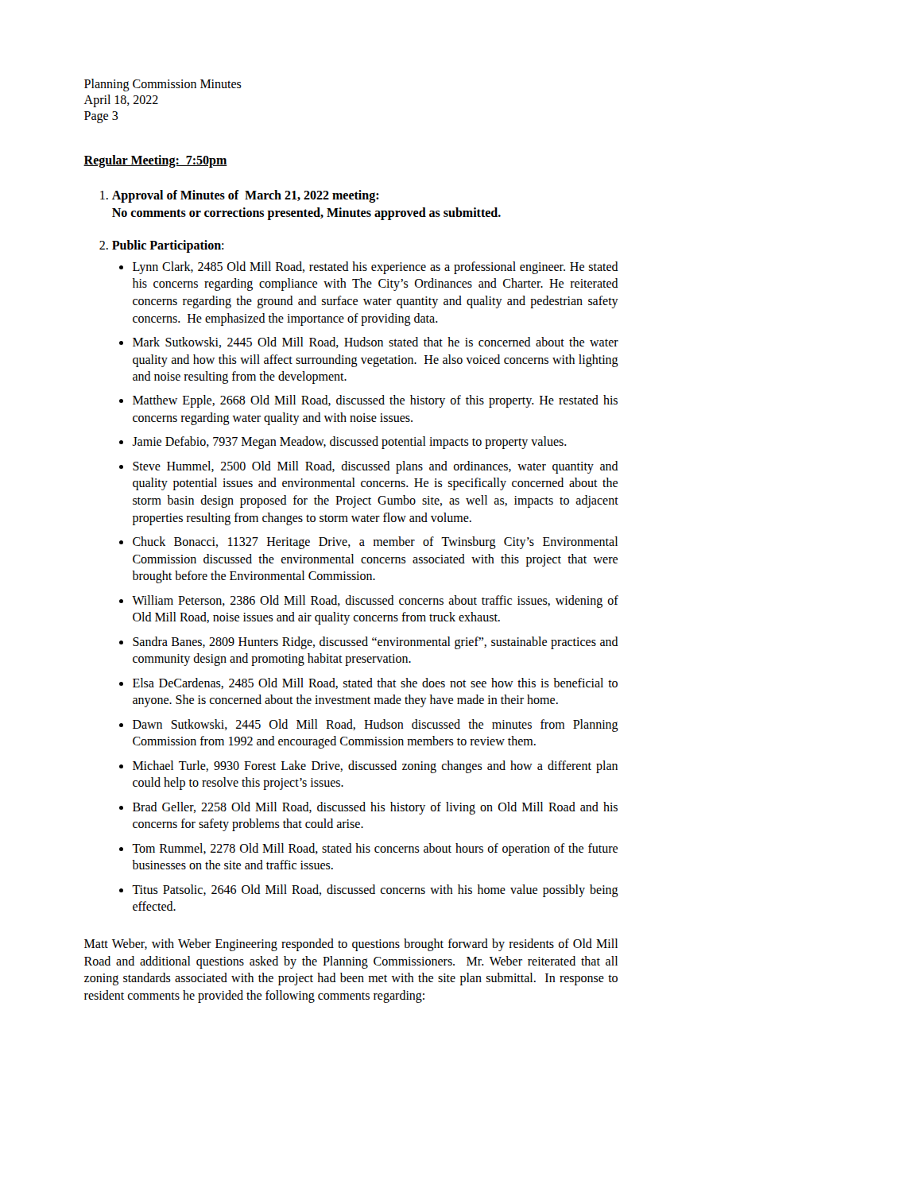Planning Commission Minutes
April 18, 2022
Page 3
Regular Meeting: 7:50pm
Approval of Minutes of March 21, 2022 meeting:
No comments or corrections presented, Minutes approved as submitted.
Public Participation:
Lynn Clark, 2485 Old Mill Road, restated his experience as a professional engineer. He stated his concerns regarding compliance with The City’s Ordinances and Charter. He reiterated concerns regarding the ground and surface water quantity and quality and pedestrian safety concerns. He emphasized the importance of providing data.
Mark Sutkowski, 2445 Old Mill Road, Hudson stated that he is concerned about the water quality and how this will affect surrounding vegetation. He also voiced concerns with lighting and noise resulting from the development.
Matthew Epple, 2668 Old Mill Road, discussed the history of this property. He restated his concerns regarding water quality and with noise issues.
Jamie Defabio, 7937 Megan Meadow, discussed potential impacts to property values.
Steve Hummel, 2500 Old Mill Road, discussed plans and ordinances, water quantity and quality potential issues and environmental concerns. He is specifically concerned about the storm basin design proposed for the Project Gumbo site, as well as, impacts to adjacent properties resulting from changes to storm water flow and volume.
Chuck Bonacci, 11327 Heritage Drive, a member of Twinsburg City’s Environmental Commission discussed the environmental concerns associated with this project that were brought before the Environmental Commission.
William Peterson, 2386 Old Mill Road, discussed concerns about traffic issues, widening of Old Mill Road, noise issues and air quality concerns from truck exhaust.
Sandra Banes, 2809 Hunters Ridge, discussed “environmental grief”, sustainable practices and community design and promoting habitat preservation.
Elsa DeCardenas, 2485 Old Mill Road, stated that she does not see how this is beneficial to anyone. She is concerned about the investment made they have made in their home.
Dawn Sutkowski, 2445 Old Mill Road, Hudson discussed the minutes from Planning Commission from 1992 and encouraged Commission members to review them.
Michael Turle, 9930 Forest Lake Drive, discussed zoning changes and how a different plan could help to resolve this project’s issues.
Brad Geller, 2258 Old Mill Road, discussed his history of living on Old Mill Road and his concerns for safety problems that could arise.
Tom Rummel, 2278 Old Mill Road, stated his concerns about hours of operation of the future businesses on the site and traffic issues.
Titus Patsolic, 2646 Old Mill Road, discussed concerns with his home value possibly being effected.
Matt Weber, with Weber Engineering responded to questions brought forward by residents of Old Mill Road and additional questions asked by the Planning Commissioners. Mr. Weber reiterated that all zoning standards associated with the project had been met with the site plan submittal. In response to resident comments he provided the following comments regarding: